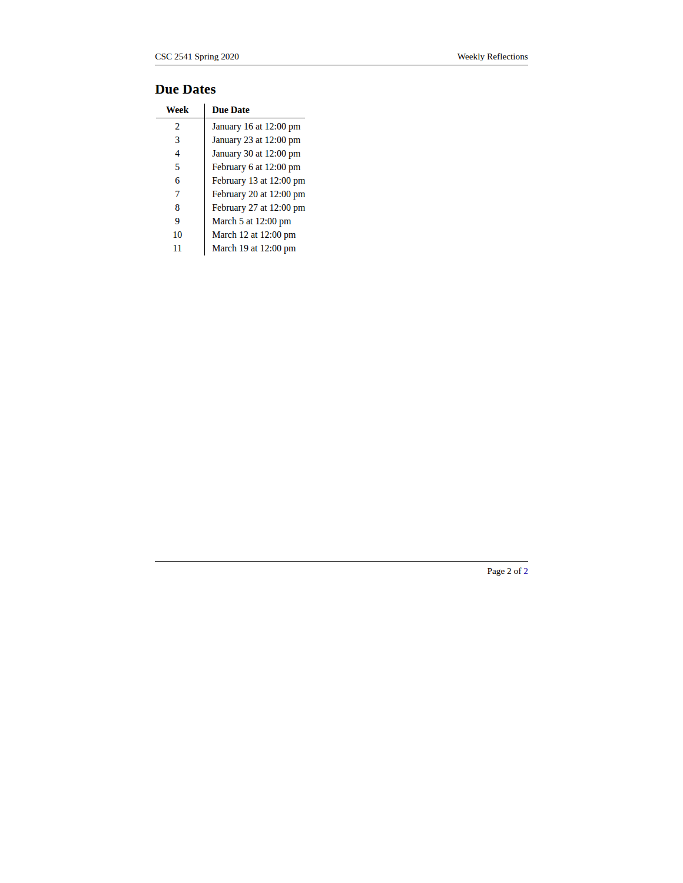CSC 2541 Spring 2020
Weekly Reflections
Due Dates
| Week | Due Date |
| --- | --- |
| 2 | January 16 at 12:00 pm |
| 3 | January 23 at 12:00 pm |
| 4 | January 30 at 12:00 pm |
| 5 | February 6 at 12:00 pm |
| 6 | February 13 at 12:00 pm |
| 7 | February 20 at 12:00 pm |
| 8 | February 27 at 12:00 pm |
| 9 | March 5 at 12:00 pm |
| 10 | March 12 at 12:00 pm |
| 11 | March 19 at 12:00 pm |
Page 2 of 2